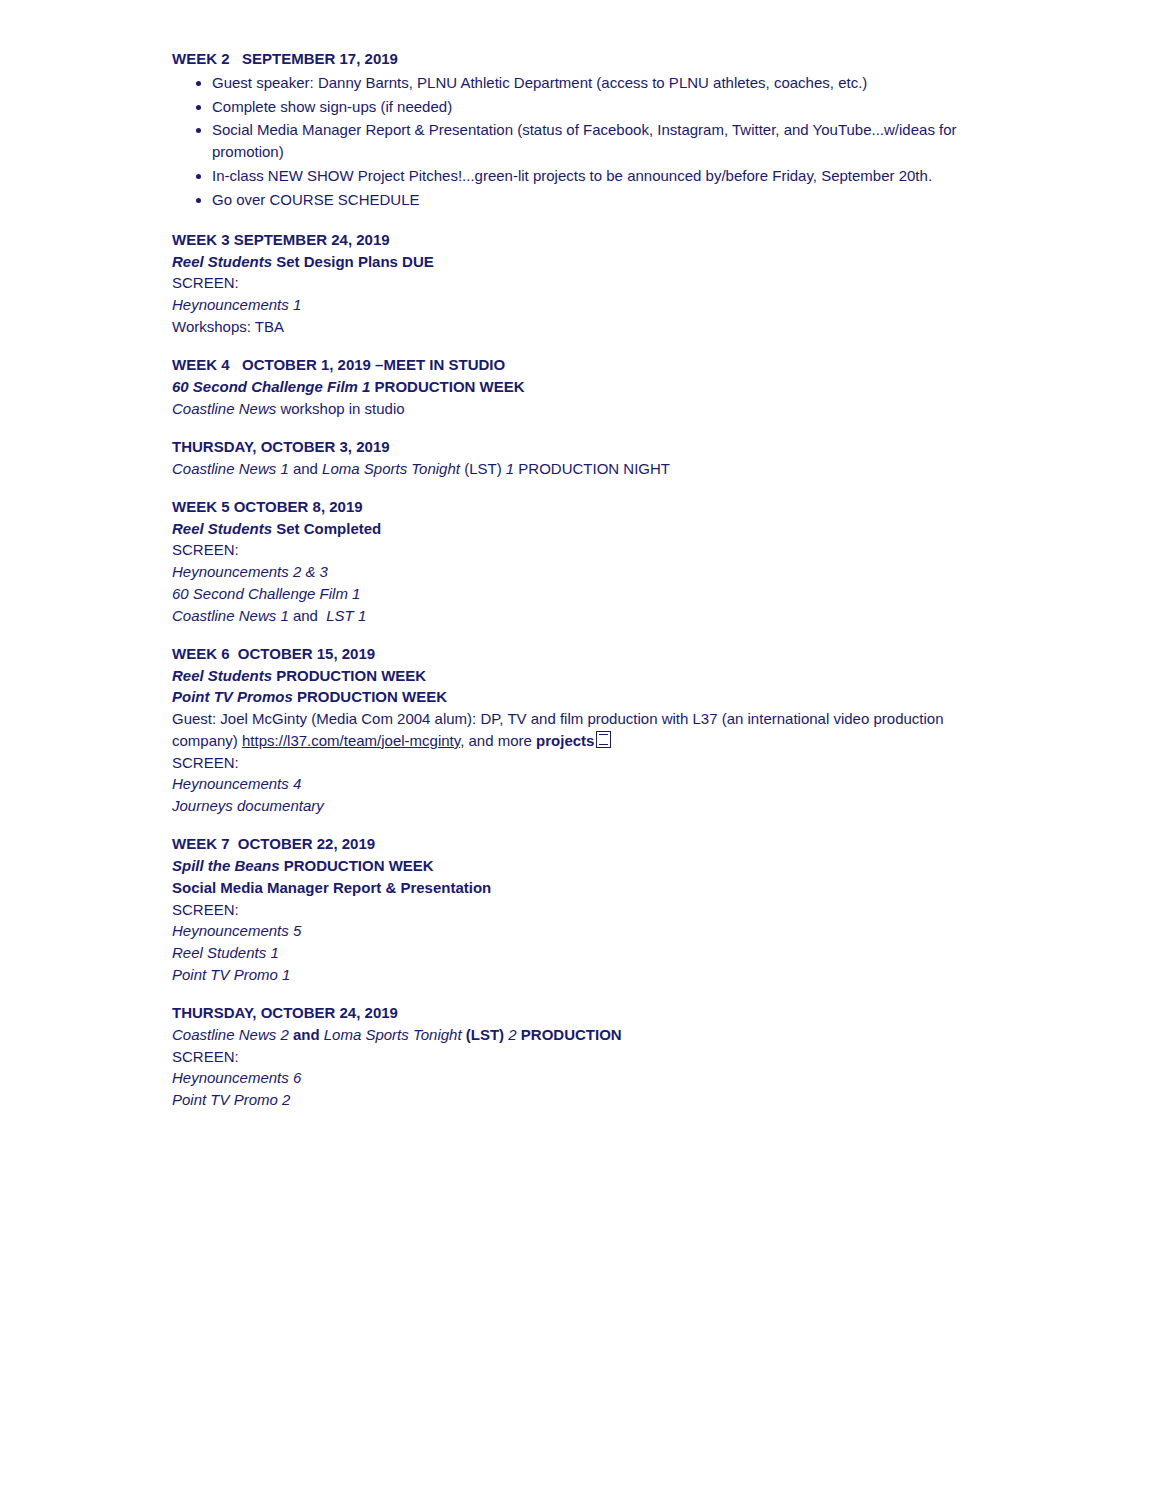WEEK 2 SEPTEMBER 17, 2019
Guest speaker: Danny Barnts, PLNU Athletic Department (access to PLNU athletes, coaches, etc.)
Complete show sign-ups (if needed)
Social Media Manager Report & Presentation (status of Facebook, Instagram, Twitter, and YouTube...w/ideas for promotion)
In-class NEW SHOW Project Pitches!...green-lit projects to be announced by/before Friday, September 20th.
Go over COURSE SCHEDULE
WEEK 3 SEPTEMBER 24, 2019
Reel Students Set Design Plans DUE
SCREEN:
Heynouncements 1
Workshops: TBA
WEEK 4 OCTOBER 1, 2019 –MEET IN STUDIO
60 Second Challenge Film 1 PRODUCTION WEEK
Coastline News workshop in studio
THURSDAY, OCTOBER 3, 2019
Coastline News 1 and Loma Sports Tonight (LST) 1 PRODUCTION NIGHT
WEEK 5 OCTOBER 8, 2019
Reel Students Set Completed
SCREEN:
Heynouncements 2 & 3
60 Second Challenge Film 1
Coastline News 1 and LST 1
WEEK 6 OCTOBER 15, 2019
Reel Students PRODUCTION WEEK
Point TV Promos PRODUCTION WEEK
Guest: Joel McGinty (Media Com 2004 alum): DP, TV and film production with L37 (an international video production company) https://l37.com/team/joel-mcginty, and more projects
SCREEN:
Heynouncements 4
Journeys documentary
WEEK 7 OCTOBER 22, 2019
Spill the Beans PRODUCTION WEEK
Social Media Manager Report & Presentation
SCREEN:
Heynouncements 5
Reel Students 1
Point TV Promo 1
THURSDAY, OCTOBER 24, 2019
Coastline News 2 and Loma Sports Tonight (LST) 2 PRODUCTION
SCREEN:
Heynouncements 6
Point TV Promo 2